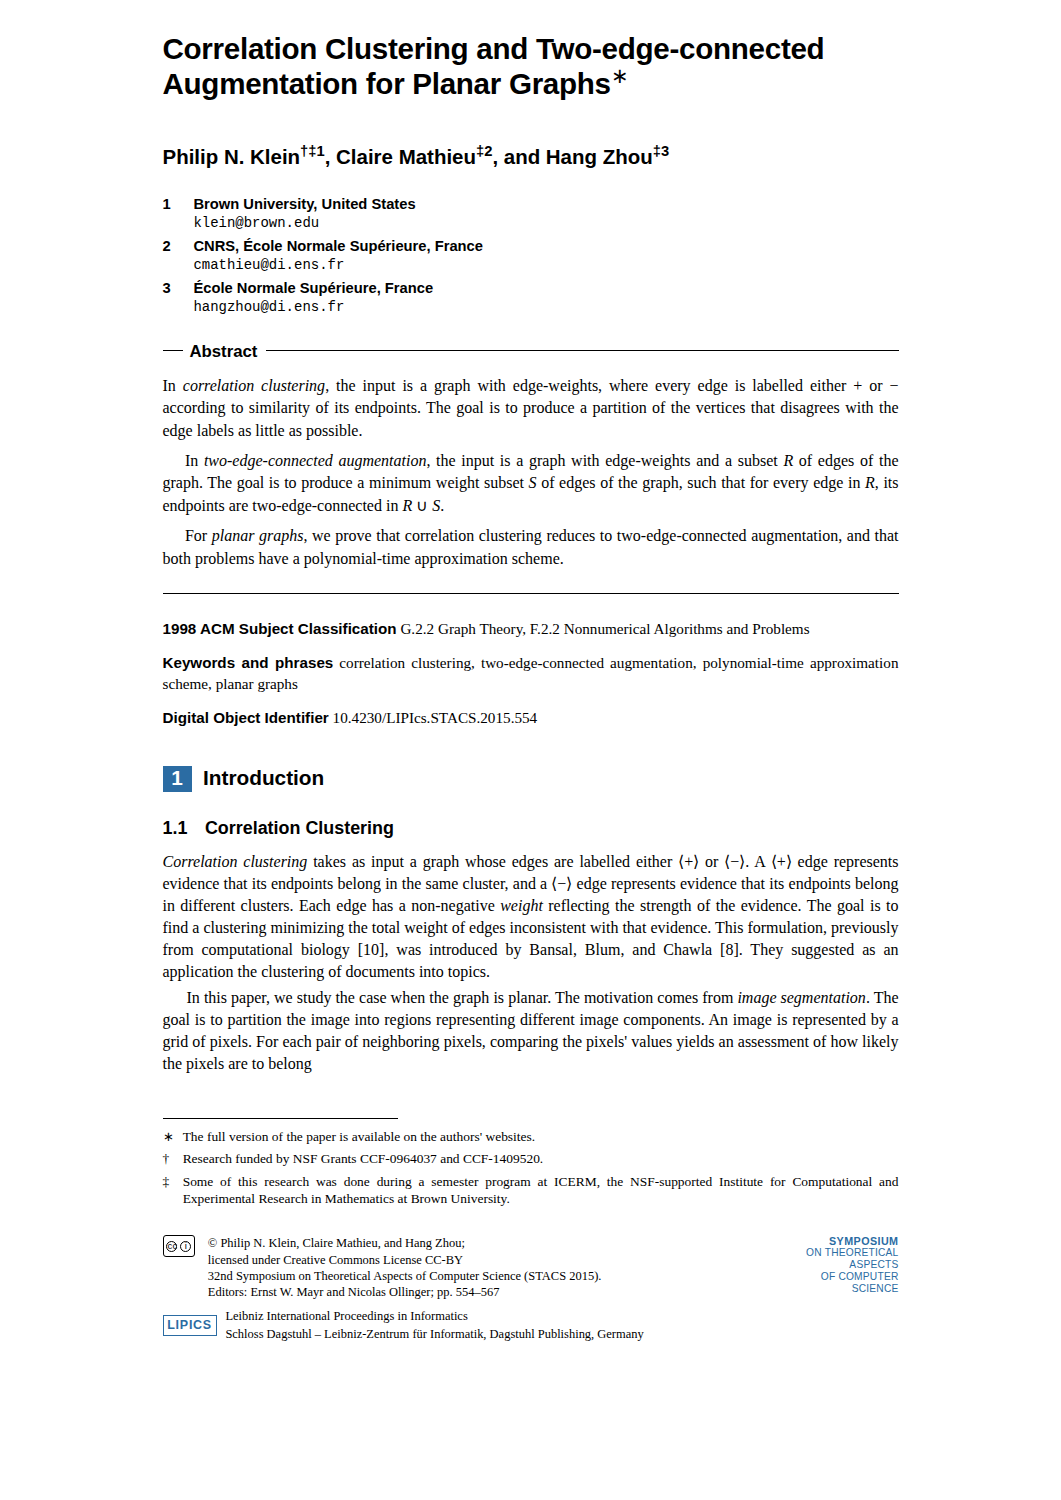Correlation Clustering and Two-edge-connected Augmentation for Planar Graphs∗
Philip N. Klein†‡1, Claire Mathieu‡2, and Hang Zhou‡3
1 Brown University, United States klein@brown.edu
2 CNRS, École Normale Supérieure, France cmathieu@di.ens.fr
3 École Normale Supérieure, France hangzhou@di.ens.fr
Abstract
In correlation clustering, the input is a graph with edge-weights, where every edge is labelled either + or − according to similarity of its endpoints. The goal is to produce a partition of the vertices that disagrees with the edge labels as little as possible.
In two-edge-connected augmentation, the input is a graph with edge-weights and a subset R of edges of the graph. The goal is to produce a minimum weight subset S of edges of the graph, such that for every edge in R, its endpoints are two-edge-connected in R ∪ S.
For planar graphs, we prove that correlation clustering reduces to two-edge-connected augmentation, and that both problems have a polynomial-time approximation scheme.
1998 ACM Subject Classification G.2.2 Graph Theory, F.2.2 Nonnumerical Algorithms and Problems
Keywords and phrases correlation clustering, two-edge-connected augmentation, polynomial-time approximation scheme, planar graphs
Digital Object Identifier 10.4230/LIPIcs.STACS.2015.554
1 Introduction
1.1 Correlation Clustering
Correlation clustering takes as input a graph whose edges are labelled either ⟨+⟩ or ⟨−⟩. A ⟨+⟩ edge represents evidence that its endpoints belong in the same cluster, and a ⟨−⟩ edge represents evidence that its endpoints belong in different clusters. Each edge has a non-negative weight reflecting the strength of the evidence. The goal is to find a clustering minimizing the total weight of edges inconsistent with that evidence. This formulation, previously from computational biology [10], was introduced by Bansal, Blum, and Chawla [8]. They suggested as an application the clustering of documents into topics.
In this paper, we study the case when the graph is planar. The motivation comes from image segmentation. The goal is to partition the image into regions representing different image components. An image is represented by a grid of pixels. For each pair of neighboring pixels, comparing the pixels' values yields an assessment of how likely the pixels are to belong
∗ The full version of the paper is available on the authors' websites.
† Research funded by NSF Grants CCF-0964037 and CCF-1409520.
‡ Some of this research was done during a semester program at ICERM, the NSF-supported Institute for Computational and Experimental Research in Mathematics at Brown University.
cc i
© Philip N. Klein, Claire Mathieu, and Hang Zhou;
licensed under Creative Commons License CC-BY
32nd Symposium on Theoretical Aspects of Computer Science (STACS 2015).
Editors: Ernst W. Mayr and Nicolas Ollinger; pp. 554–567
SYMPOSIUM
ON THEORETICAL
ASPECTS
OF COMPUTER
SCIENCE
LIPICS
Leibniz International Proceedings in Informatics
Schloss Dagstuhl – Leibniz-Zentrum für Informatik, Dagstuhl Publishing, Germany